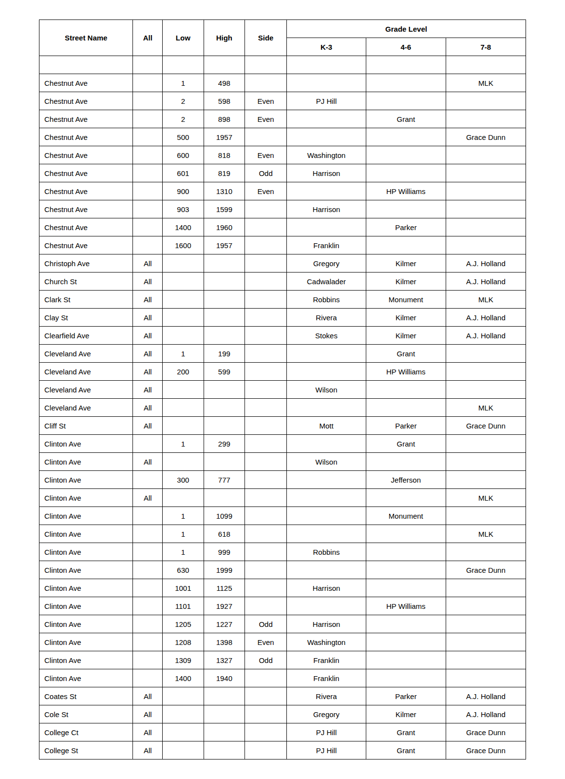| Street Name | All | Low | High | Side | Grade Level |
| --- | --- | --- | --- | --- | --- |
| K-3 | 4-6 | 7-8 |
| Chestnut Ave | | 1 | 498 | | | | MLK |
| Chestnut Ave | | 2 | 598 | Even | PJ Hill | | |
| Chestnut Ave | | 2 | 898 | Even | | Grant | |
| Chestnut Ave | | 500 | 1957 | | | | Grace Dunn |
| Chestnut Ave | | 600 | 818 | Even | Washington | | |
| Chestnut Ave | | 601 | 819 | Odd | Harrison | | |
| Chestnut Ave | | 900 | 1310 | Even | | HP Williams | |
| Chestnut Ave | | 903 | 1599 | | Harrison | | |
| Chestnut Ave | | 1400 | 1960 | | | Parker | |
| Chestnut Ave | | 1600 | 1957 | | Franklin | | |
| Christoph Ave | All | | | | Gregory | Kilmer | A.J. Holland |
| Church St | All | | | | Cadwalader | Kilmer | A.J. Holland |
| Clark St | All | | | | Robbins | Monument | MLK |
| Clay St | All | | | | Rivera | Kilmer | A.J. Holland |
| Clearfield Ave | All | | | | Stokes | Kilmer | A.J. Holland |
| Cleveland Ave | All | 1 | 199 | | | Grant | |
| Cleveland Ave | All | 200 | 599 | | | HP Williams | |
| Cleveland Ave | All | | | | Wilson | | |
| Cleveland Ave | All | | | | | | MLK |
| Cliff St | All | | | | Mott | Parker | Grace Dunn |
| Clinton Ave | | 1 | 299 | | | Grant | |
| Clinton Ave | All | | | | Wilson | | |
| Clinton Ave | | 300 | 777 | | | Jefferson | |
| Clinton Ave | All | | | | | | MLK |
| Clinton Ave | | 1 | 1099 | | | Monument | |
| Clinton Ave | | 1 | 618 | | | | MLK |
| Clinton Ave | | 1 | 999 | | Robbins | | |
| Clinton Ave | | 630 | 1999 | | | | Grace Dunn |
| Clinton Ave | | 1001 | 1125 | | Harrison | | |
| Clinton Ave | | 1101 | 1927 | | | HP Williams | |
| Clinton Ave | | 1205 | 1227 | Odd | Harrison | | |
| Clinton Ave | | 1208 | 1398 | Even | Washington | | |
| Clinton Ave | | 1309 | 1327 | Odd | Franklin | | |
| Clinton Ave | | 1400 | 1940 | | Franklin | | |
| Coates St | All | | | | Rivera | Parker | A.J. Holland |
| Cole St | All | | | | Gregory | Kilmer | A.J. Holland |
| College Ct | All | | | | PJ Hill | Grant | Grace Dunn |
| College St | All | | | | PJ Hill | Grant | Grace Dunn |